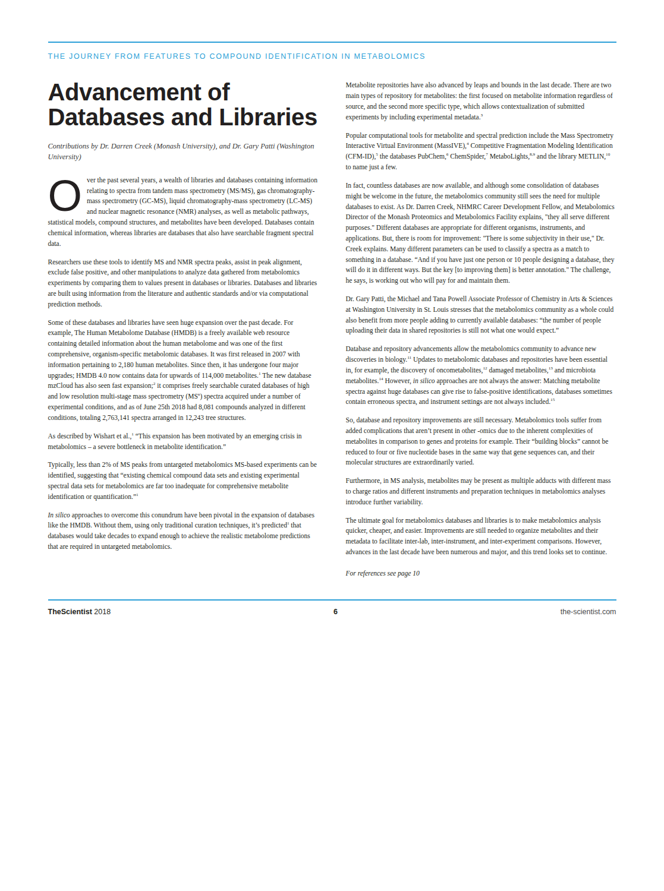The Journey from Features to Compound Identification in Metabolomics
Advancement of Databases and Libraries
Contributions by Dr. Darren Creek (Monash University), and Dr. Gary Patti (Washington University)
Over the past several years, a wealth of libraries and databases containing information relating to spectra from tandem mass spectrometry (MS/MS), gas chromatography-mass spectrometry (GC-MS), liquid chromatography-mass spectrometry (LC-MS) and nuclear magnetic resonance (NMR) analyses, as well as metabolic pathways, statistical models, compound structures, and metabolites have been developed. Databases contain chemical information, whereas libraries are databases that also have searchable fragment spectral data.
Researchers use these tools to identify MS and NMR spectra peaks, assist in peak alignment, exclude false positive, and other manipulations to analyze data gathered from metabolomics experiments by comparing them to values present in databases or libraries. Databases and libraries are built using information from the literature and authentic standards and/or via computational prediction methods.
Some of these databases and libraries have seen huge expansion over the past decade. For example, The Human Metabolome Database (HMDB) is a freely available web resource containing detailed information about the human metabolome and was one of the first comprehensive, organism-specific metabolomic databases. It was first released in 2007 with information pertaining to 2,180 human metabolites. Since then, it has undergone four major upgrades; HMDB 4.0 now contains data for upwards of 114,000 metabolites.1 The new database mzCloud has also seen fast expansion;2 it comprises freely searchable curated databases of high and low resolution multi-stage mass spectrometry (MSn) spectra acquired under a number of experimental conditions, and as of June 25th 2018 had 8,081 compounds analyzed in different conditions, totaling 2,763,141 spectra arranged in 12,243 tree structures.
As described by Wishart et al.,1 “This expansion has been motivated by an emerging crisis in metabolomics – a severe bottleneck in metabolite identification.”
Typically, less than 2% of MS peaks from untargeted metabolomics MS-based experiments can be identified, suggesting that “existing chemical compound data sets and existing experimental spectral data sets for metabolomics are far too inadequate for comprehensive metabolite identification or quantification.”1
In silico approaches to overcome this conundrum have been pivotal in the expansion of databases like the HMDB. Without them, using only traditional curation techniques, it’s predicted1 that databases would take decades to expand enough to achieve the realistic metabolome predictions that are required in untargeted metabolomics.
Metabolite repositories have also advanced by leaps and bounds in the last decade. There are two main types of repository for metabolites: the first focused on metabolite information regardless of source, and the second more specific type, which allows contextualization of submitted experiments by including experimental metadata.3
Popular computational tools for metabolite and spectral prediction include the Mass Spectrometry Interactive Virtual Environment (MassIVE),4 Competitive Fragmentation Modeling Identification (CFM-ID),5 the databases PubChem,6 ChemSpider,7 MetaboLights,8,9 and the library METLIN,10 to name just a few.
In fact, countless databases are now available, and although some consolidation of databases might be welcome in the future, the metabolomics community still sees the need for multiple databases to exist. As Dr. Darren Creek, NHMRC Career Development Fellow, and Metabolomics Director of the Monash Proteomics and Metabolomics Facility explains, "they all serve different purposes." Different databases are appropriate for different organisms, instruments, and applications. But, there is room for improvement: "There is some subjectivity in their use," Dr. Creek explains. Many different parameters can be used to classify a spectra as a match to something in a database. “And if you have just one person or 10 people designing a database, they will do it in different ways. But the key [to improving them] is better annotation." The challenge, he says, is working out who will pay for and maintain them.
Dr. Gary Patti, the Michael and Tana Powell Associate Professor of Chemistry in Arts & Sciences at Washington University in St. Louis stresses that the metabolomics community as a whole could also benefit from more people adding to currently available databases: “the number of people uploading their data in shared repositories is still not what one would expect.”
Database and repository advancements allow the metabolomics community to advance new discoveries in biology.11 Updates to metabolomic databases and repositories have been essential in, for example, the discovery of oncometabolites,12 damaged metabolites,13 and microbiota metabolites.14 However, in silico approaches are not always the answer: Matching metabolite spectra against huge databases can give rise to false-positive identifications, databases sometimes contain erroneous spectra, and instrument settings are not always included.15
So, database and repository improvements are still necessary. Metabolomics tools suffer from added complications that aren’t present in other -omics due to the inherent complexities of metabolites in comparison to genes and proteins for example. Their “building blocks” cannot be reduced to four or five nucleotide bases in the same way that gene sequences can, and their molecular structures are extraordinarily varied.
Furthermore, in MS analysis, metabolites may be present as multiple adducts with different mass to charge ratios and different instruments and preparation techniques in metabolomics analyses introduce further variability.
The ultimate goal for metabolomics databases and libraries is to make metabolomics analysis quicker, cheaper, and easier. Improvements are still needed to organize metabolites and their metadata to facilitate inter-lab, inter-instrument, and inter-experiment comparisons. However, advances in the last decade have been numerous and major, and this trend looks set to continue.
For references see page 10
TheScientist 2018
6
the-scientist.com